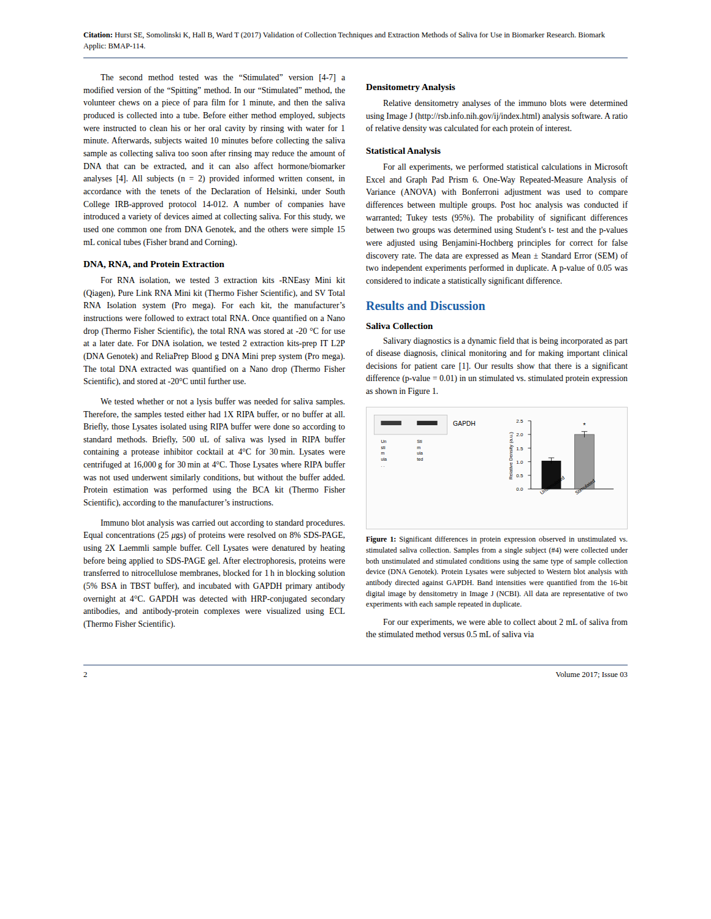Citation: Hurst SE, Somolinski K, Hall B, Ward T (2017) Validation of Collection Techniques and Extraction Methods of Saliva for Use in Biomarker Research. Biomark Applic: BMAP-114.
The second method tested was the “Stimulated” version [4-7] a modified version of the “Spitting” method. In our “Stimulated” method, the volunteer chews on a piece of para film for 1 minute, and then the saliva produced is collected into a tube. Before either method employed, subjects were instructed to clean his or her oral cavity by rinsing with water for 1 minute. Afterwards, subjects waited 10 minutes before collecting the saliva sample as collecting saliva too soon after rinsing may reduce the amount of DNA that can be extracted, and it can also affect hormone/biomarker analyses [4]. All subjects (n = 2) provided informed written consent, in accordance with the tenets of the Declaration of Helsinki, under South College IRB-approved protocol 14-012. A number of companies have introduced a variety of devices aimed at collecting saliva. For this study, we used one common one from DNA Genotek, and the others were simple 15 mL conical tubes (Fisher brand and Corning).
DNA, RNA, and Protein Extraction
For RNA isolation, we tested 3 extraction kits -RNEasy Mini kit (Qiagen), Pure Link RNA Mini kit (Thermo Fisher Scientific), and SV Total RNA Isolation system (Pro mega). For each kit, the manufacturer’s instructions were followed to extract total RNA. Once quantified on a Nano drop (Thermo Fisher Scientific), the total RNA was stored at -20 °C for use at a later date. For DNA isolation, we tested 2 extraction kits-prep IT L2P (DNA Genotek) and ReliaPrep Blood g DNA Mini prep system (Pro mega). The total DNA extracted was quantified on a Nano drop (Thermo Fisher Scientific), and stored at -20°C until further use.
We tested whether or not a lysis buffer was needed for saliva samples. Therefore, the samples tested either had 1X RIPA buffer, or no buffer at all. Briefly, those Lysates isolated using RIPA buffer were done so according to standard methods. Briefly, 500 uL of saliva was lysed in RIPA buffer containing a protease inhibitor cocktail at 4°C for 30 min. Lysates were centrifuged at 16,000 g for 30 min at 4°C. Those Lysates where RIPA buffer was not used underwent similarly conditions, but without the buffer added. Protein estimation was performed using the BCA kit (Thermo Fisher Scientific), according to the manufacturer’s instructions.
Immuno blot analysis was carried out according to standard procedures. Equal concentrations (25 μgs) of proteins were resolved on 8% SDS-PAGE, using 2X Laemmli sample buffer. Cell Lysates were denatured by heating before being applied to SDS-PAGE gel. After electrophoresis, proteins were transferred to nitrocellulose membranes, blocked for 1 h in blocking solution (5% BSA in TBST buffer), and incubated with GAPDH primary antibody overnight at 4°C. GAPDH was detected with HRP-conjugated secondary antibodies, and antibody-protein complexes were visualized using ECL (Thermo Fisher Scientific).
Densitometry Analysis
Relative densitometry analyses of the immuno blots were determined using Image J (http://rsb.info.nih.gov/ij/index.html) analysis software. A ratio of relative density was calculated for each protein of interest.
Statistical Analysis
For all experiments, we performed statistical calculations in Microsoft Excel and Graph Pad Prism 6. One-Way Repeated-Measure Analysis of Variance (ANOVA) with Bonferroni adjustment was used to compare differences between multiple groups. Post hoc analysis was conducted if warranted; Tukey tests (95%). The probability of significant differences between two groups was determined using Student's t- test and the p-values were adjusted using Benjamini-Hochberg principles for correct for false discovery rate. The data are expressed as Mean ± Standard Error (SEM) of two independent experiments performed in duplicate. A p-value of 0.05 was considered to indicate a statistically significant difference.
Results and Discussion
Saliva Collection
Salivary diagnostics is a dynamic field that is being incorporated as part of disease diagnosis, clinical monitoring and for making important clinical decisions for patient care [1]. Our results show that there is a significant difference (p-value = 0.01) in un stimulated vs. stimulated protein expression as shown in Figure 1.
GAPDH Un sti m ula . . Sti m ula ted 0.0 0.5 1.0 1.5 2.0 2.5 Relative Density (a.u.) * Unstimulated Stimulated
Figure 1: Significant differences in protein expression observed in unstimulated vs. stimulated saliva collection. Samples from a single subject (#4) were collected under both unstimulated and stimulated conditions using the same type of sample collection device (DNA Genotek). Protein Lysates were subjected to Western blot analysis with antibody directed against GAPDH. Band intensities were quantified from the 16-bit digital image by densitometry in Image J (NCBI). All data are representative of two experiments with each sample repeated in duplicate.
For our experiments, we were able to collect about 2 mL of saliva from the stimulated method versus 0.5 mL of saliva via
2
Volume 2017; Issue 03